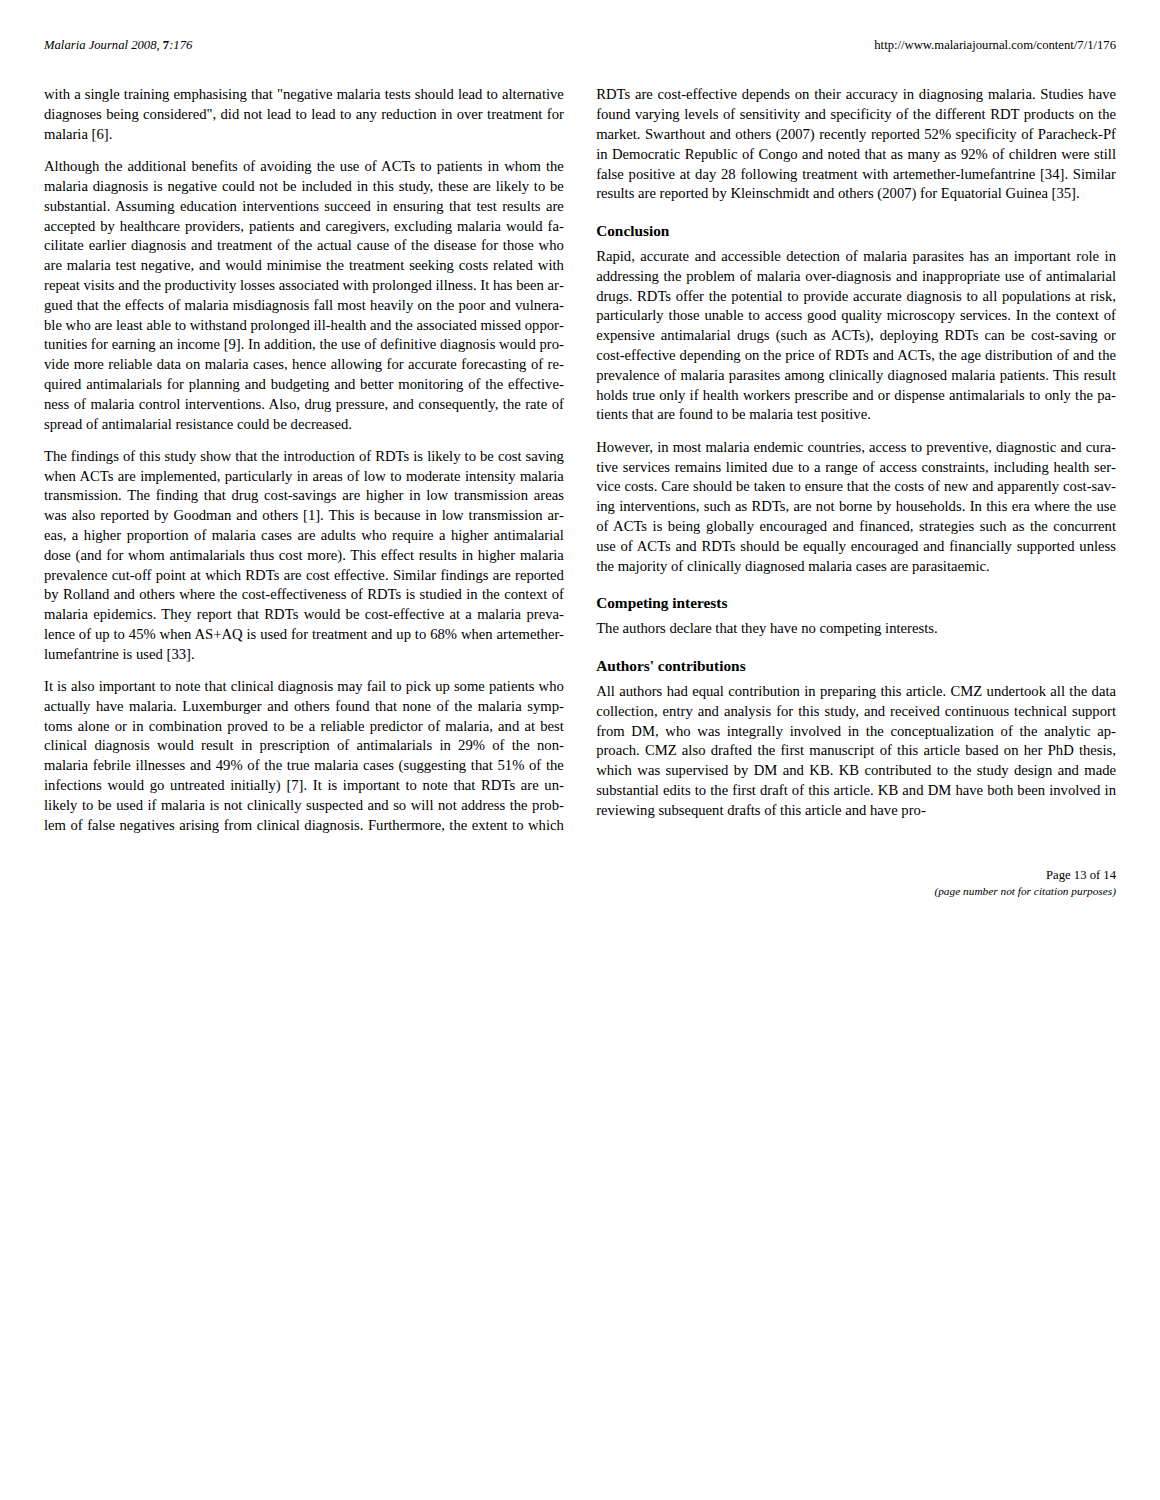Malaria Journal 2008, 7:176
http://www.malariajournal.com/content/7/1/176
with a single training emphasising that "negative malaria tests should lead to alternative diagnoses being considered", did not lead to lead to any reduction in over treatment for malaria [6].
Although the additional benefits of avoiding the use of ACTs to patients in whom the malaria diagnosis is negative could not be included in this study, these are likely to be substantial. Assuming education interventions succeed in ensuring that test results are accepted by healthcare providers, patients and caregivers, excluding malaria would facilitate earlier diagnosis and treatment of the actual cause of the disease for those who are malaria test negative, and would minimise the treatment seeking costs related with repeat visits and the productivity losses associated with prolonged illness. It has been argued that the effects of malaria misdiagnosis fall most heavily on the poor and vulnerable who are least able to withstand prolonged ill-health and the associated missed opportunities for earning an income [9]. In addition, the use of definitive diagnosis would provide more reliable data on malaria cases, hence allowing for accurate forecasting of required antimalarials for planning and budgeting and better monitoring of the effectiveness of malaria control interventions. Also, drug pressure, and consequently, the rate of spread of antimalarial resistance could be decreased.
The findings of this study show that the introduction of RDTs is likely to be cost saving when ACTs are implemented, particularly in areas of low to moderate intensity malaria transmission. The finding that drug cost-savings are higher in low transmission areas was also reported by Goodman and others [1]. This is because in low transmission areas, a higher proportion of malaria cases are adults who require a higher antimalarial dose (and for whom antimalarials thus cost more). This effect results in higher malaria prevalence cut-off point at which RDTs are cost effective. Similar findings are reported by Rolland and others where the cost-effectiveness of RDTs is studied in the context of malaria epidemics. They report that RDTs would be cost-effective at a malaria prevalence of up to 45% when AS+AQ is used for treatment and up to 68% when artemether-lumefantrine is used [33].
It is also important to note that clinical diagnosis may fail to pick up some patients who actually have malaria. Luxemburger and others found that none of the malaria symptoms alone or in combination proved to be a reliable predictor of malaria, and at best clinical diagnosis would result in prescription of antimalarials in 29% of the non-malaria febrile illnesses and 49% of the true malaria cases (suggesting that 51% of the infections would go untreated initially) [7]. It is important to note that RDTs are unlikely to be used if malaria is not clinically suspected and so will not address the problem of false negatives arising from clinical diagnosis. Furthermore, the extent to which RDTs are cost-effective depends on their accuracy in diagnosing malaria. Studies have found varying levels of sensitivity and specificity of the different RDT products on the market. Swarthout and others (2007) recently reported 52% specificity of Paracheck-Pf in Democratic Republic of Congo and noted that as many as 92% of children were still false positive at day 28 following treatment with artemether-lumefantrine [34]. Similar results are reported by Kleinschmidt and others (2007) for Equatorial Guinea [35].
Conclusion
Rapid, accurate and accessible detection of malaria parasites has an important role in addressing the problem of malaria over-diagnosis and inappropriate use of antimalarial drugs. RDTs offer the potential to provide accurate diagnosis to all populations at risk, particularly those unable to access good quality microscopy services. In the context of expensive antimalarial drugs (such as ACTs), deploying RDTs can be cost-saving or cost-effective depending on the price of RDTs and ACTs, the age distribution of and the prevalence of malaria parasites among clinically diagnosed malaria patients. This result holds true only if health workers prescribe and or dispense antimalarials to only the patients that are found to be malaria test positive.
However, in most malaria endemic countries, access to preventive, diagnostic and curative services remains limited due to a range of access constraints, including health service costs. Care should be taken to ensure that the costs of new and apparently cost-saving interventions, such as RDTs, are not borne by households. In this era where the use of ACTs is being globally encouraged and financed, strategies such as the concurrent use of ACTs and RDTs should be equally encouraged and financially supported unless the majority of clinically diagnosed malaria cases are parasitaemic.
Competing interests
The authors declare that they have no competing interests.
Authors' contributions
All authors had equal contribution in preparing this article. CMZ undertook all the data collection, entry and analysis for this study, and received continuous technical support from DM, who was integrally involved in the conceptualization of the analytic approach. CMZ also drafted the first manuscript of this article based on her PhD thesis, which was supervised by DM and KB. KB contributed to the study design and made substantial edits to the first draft of this article. KB and DM have both been involved in reviewing subsequent drafts of this article and have pro-
Page 13 of 14
(page number not for citation purposes)